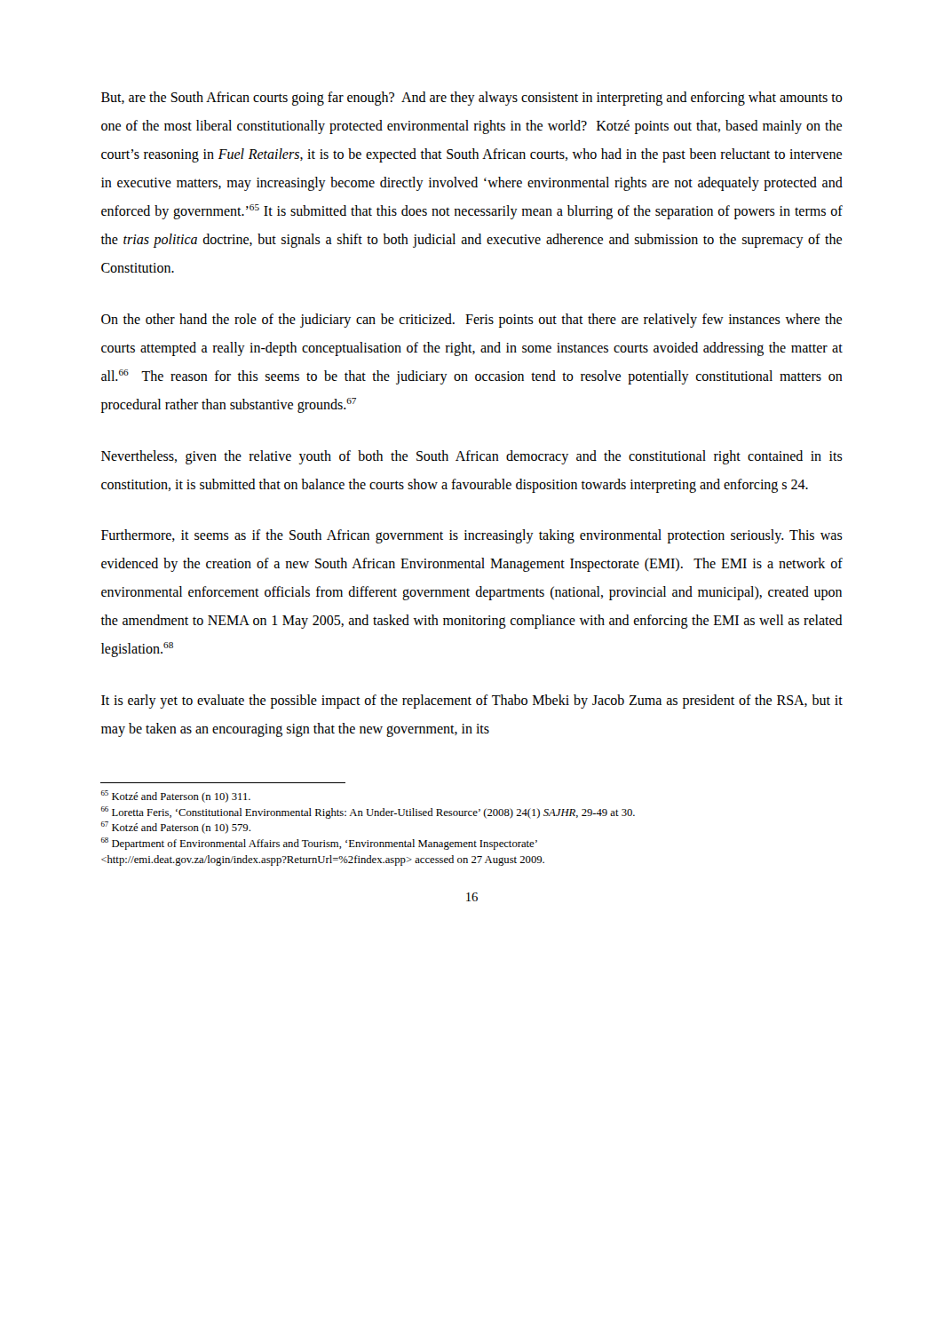But, are the South African courts going far enough? And are they always consistent in interpreting and enforcing what amounts to one of the most liberal constitutionally protected environmental rights in the world? Kotzé points out that, based mainly on the court’s reasoning in Fuel Retailers, it is to be expected that South African courts, who had in the past been reluctant to intervene in executive matters, may increasingly become directly involved ‘where environmental rights are not adequately protected and enforced by government.’65 It is submitted that this does not necessarily mean a blurring of the separation of powers in terms of the trias politica doctrine, but signals a shift to both judicial and executive adherence and submission to the supremacy of the Constitution.
On the other hand the role of the judiciary can be criticized. Feris points out that there are relatively few instances where the courts attempted a really in-depth conceptualisation of the right, and in some instances courts avoided addressing the matter at all.66 The reason for this seems to be that the judiciary on occasion tend to resolve potentially constitutional matters on procedural rather than substantive grounds.67
Nevertheless, given the relative youth of both the South African democracy and the constitutional right contained in its constitution, it is submitted that on balance the courts show a favourable disposition towards interpreting and enforcing s 24.
Furthermore, it seems as if the South African government is increasingly taking environmental protection seriously. This was evidenced by the creation of a new South African Environmental Management Inspectorate (EMI). The EMI is a network of environmental enforcement officials from different government departments (national, provincial and municipal), created upon the amendment to NEMA on 1 May 2005, and tasked with monitoring compliance with and enforcing the EMI as well as related legislation.68
It is early yet to evaluate the possible impact of the replacement of Thabo Mbeki by Jacob Zuma as president of the RSA, but it may be taken as an encouraging sign that the new government, in its
65 Kotzé and Paterson (n 10) 311.
66 Loretta Feris, ‘Constitutional Environmental Rights: An Under-Utilised Resource’ (2008) 24(1) SAJHR, 29-49 at 30.
67 Kotzé and Paterson (n 10) 579.
68 Department of Environmental Affairs and Tourism, ‘Environmental Management Inspectorate’
<http://emi.deat.gov.za/login/index.aspp?ReturnUrl=%2findex.aspp> accessed on 27 August 2009.
16